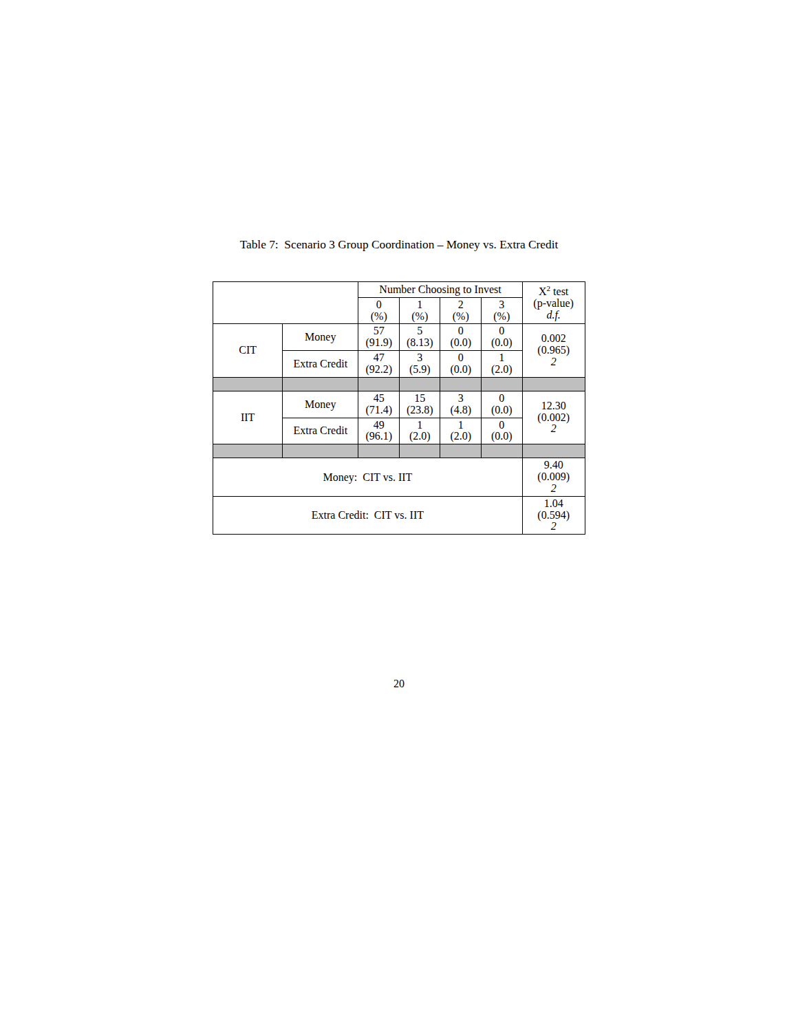Table 7: Scenario 3 Group Coordination – Money vs. Extra Credit
| | Number Choosing to Invest | X 2 test (p-value) d.f. |
| | 0 (%) | 1 (%) | 2 (%) | 3 (%) |
| CIT | Money | 57 (91.9) | 5 (8.13) | 0 (0.0) | 0 (0.0) | 0.002 (0.965) 2 |
| Extra Credit | 47 (92.2) | 3 (5.9) | 0 (0.0) | 1 (2.0) |
| IIT | Money | 45 (71.4) | 15 (23.8) | 3 (4.8) | 0 (0.0) | 12.30 (0.002) 2 |
| Extra Credit | 49 (96.1) | 1 (2.0) | 1 (2.0) | 0 (0.0) |
| Money: CIT vs. IIT | 9.40 (0.009) 2 |
| Extra Credit: CIT vs. IIT | 1.04 (0.594) 2 |
20